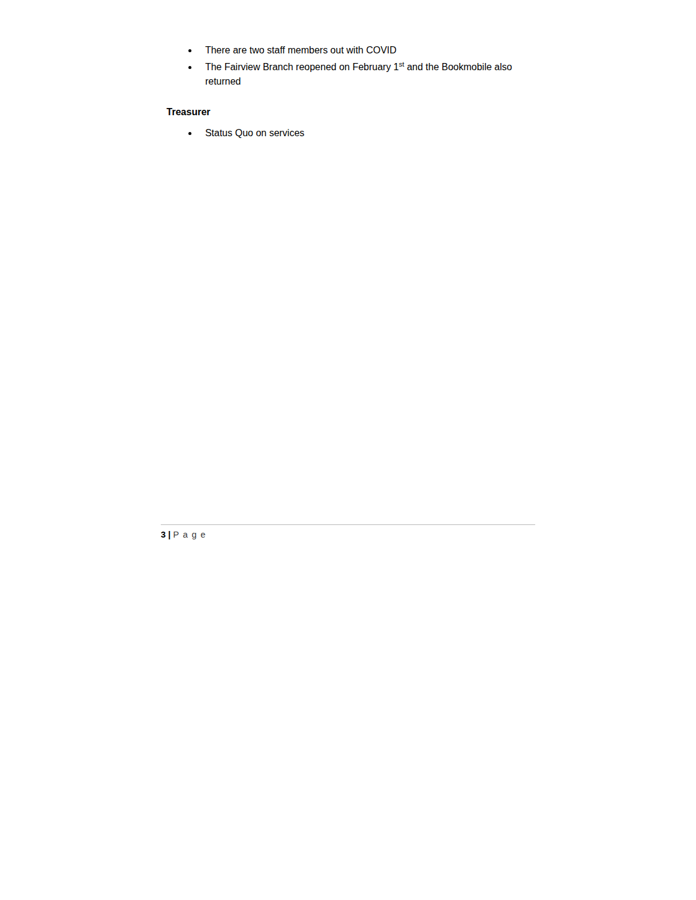There are two staff members out with COVID
The Fairview Branch reopened on February 1st and the Bookmobile also returned
Treasurer
Status Quo on services
3 | P a g e